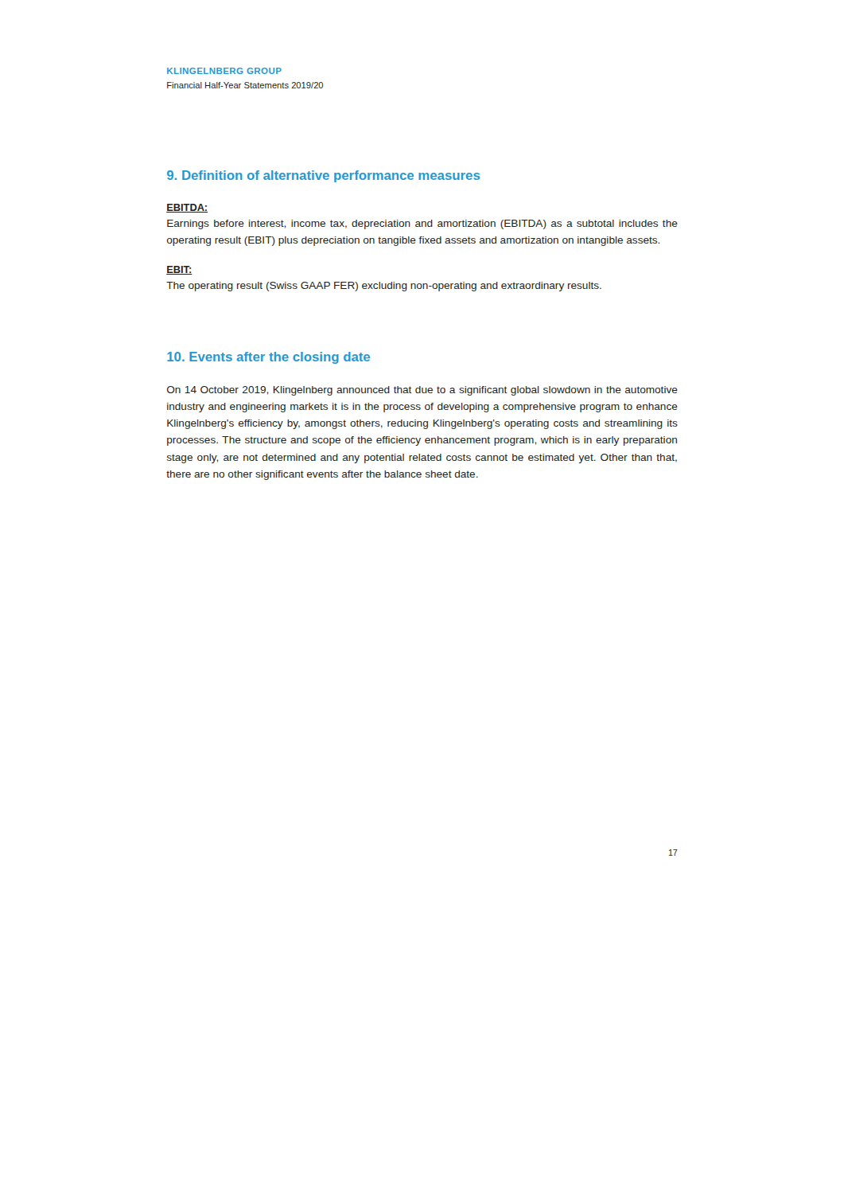Klingelnberg Group
Financial Half-Year Statements 2019/20
9. Definition of alternative performance measures
EBITDA:
Earnings before interest, income tax, depreciation and amortization (EBITDA) as a subtotal includes the operating result (EBIT) plus depreciation on tangible fixed assets and amortization on intangible assets.
EBIT:
The operating result (Swiss GAAP FER) excluding non-operating and extraordinary results.
10. Events after the closing date
On 14 October 2019, Klingelnberg announced that due to a significant global slowdown in the automotive industry and engineering markets it is in the process of developing a comprehensive program to enhance Klingelnberg's efficiency by, amongst others, reducing Klingelnberg's operating costs and streamlining its processes. The structure and scope of the efficiency enhancement program, which is in early preparation stage only, are not determined and any potential related costs cannot be estimated yet. Other than that, there are no other significant events after the balance sheet date.
17